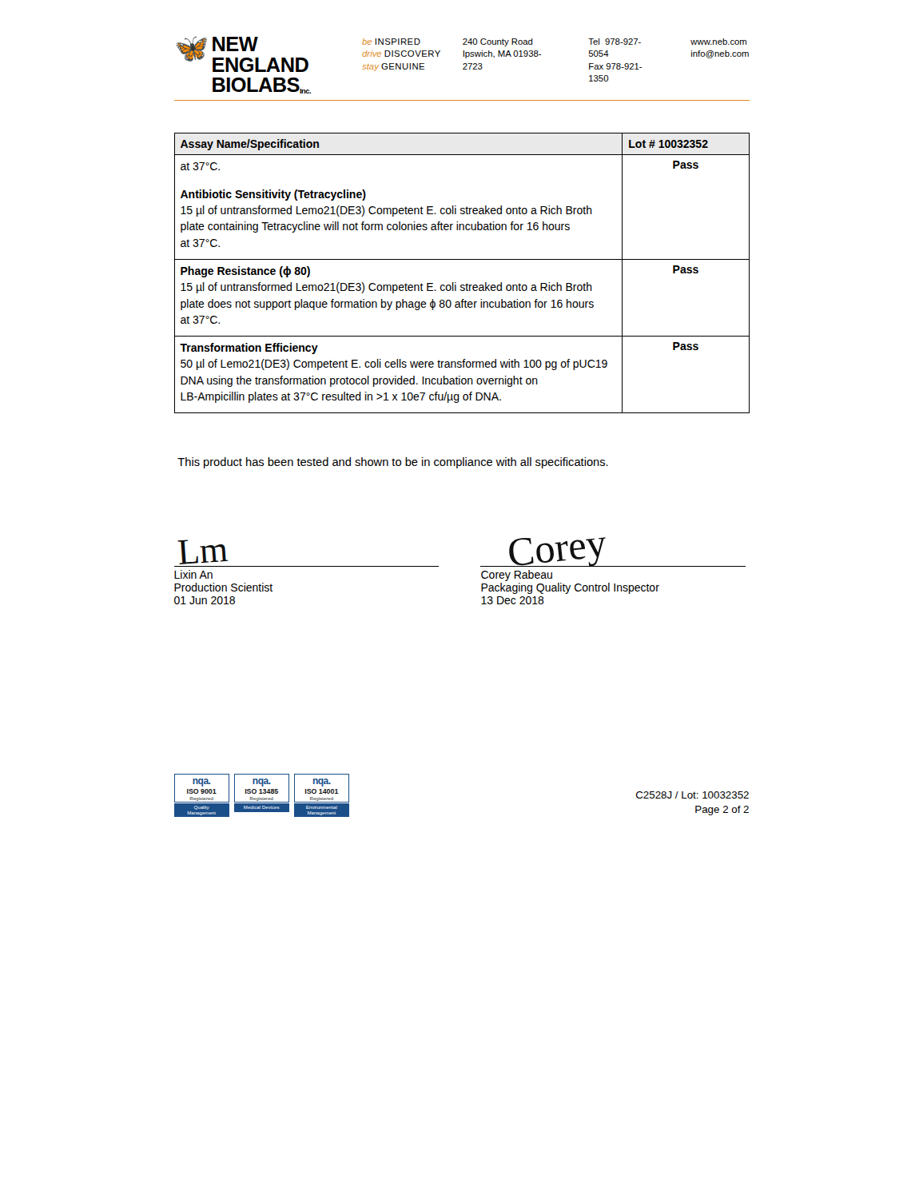🦋
NEW ENGLAND
BIOLABSInc.
be INSPIRED
drive DISCOVERY
stay GENUINE
240 County Road
Ipswich, MA 01938-2723
Tel 978-927-5054
Fax 978-921-1350
www.neb.com
info@neb.com
| Assay Name/Specification | Lot # 10032352 |
| --- | --- |
| at 37°C. Antibiotic Sensitivity (Tetracycline) 15 µl of untransformed Lemo21(DE3) Competent E. coli streaked onto a Rich Broth plate containing Tetracycline will not form colonies after incubation for 16 hours at 37°C. | Pass |
| Phage Resistance (ϕ 80) 15 µl of untransformed Lemo21(DE3) Competent E. coli streaked onto a Rich Broth plate does not support plaque formation by phage ϕ 80 after incubation for 16 hours at 37°C. | Pass |
| Transformation Efficiency 50 µl of Lemo21(DE3) Competent E. coli cells were transformed with 100 pg of pUC19 DNA using the transformation protocol provided. Incubation overnight on LB-Ampicillin plates at 37°C resulted in >1 x 10e7 cfu/µg of DNA. | Pass |
This product has been tested and shown to be in compliance with all specifications.
Lm   
Lixin An
Production Scientist
01 Jun 2018
Corey
Corey Rabeau
Packaging Quality Control Inspector
13 Dec 2018
 
nqa.
ISO 9001
Registered
Quality
Management
nqa.
ISO 13485
Registered
Medical Devices
nqa.
ISO 14001
Registered
Environmental
Management
C2528J / Lot: 10032352
Page 2 of 2